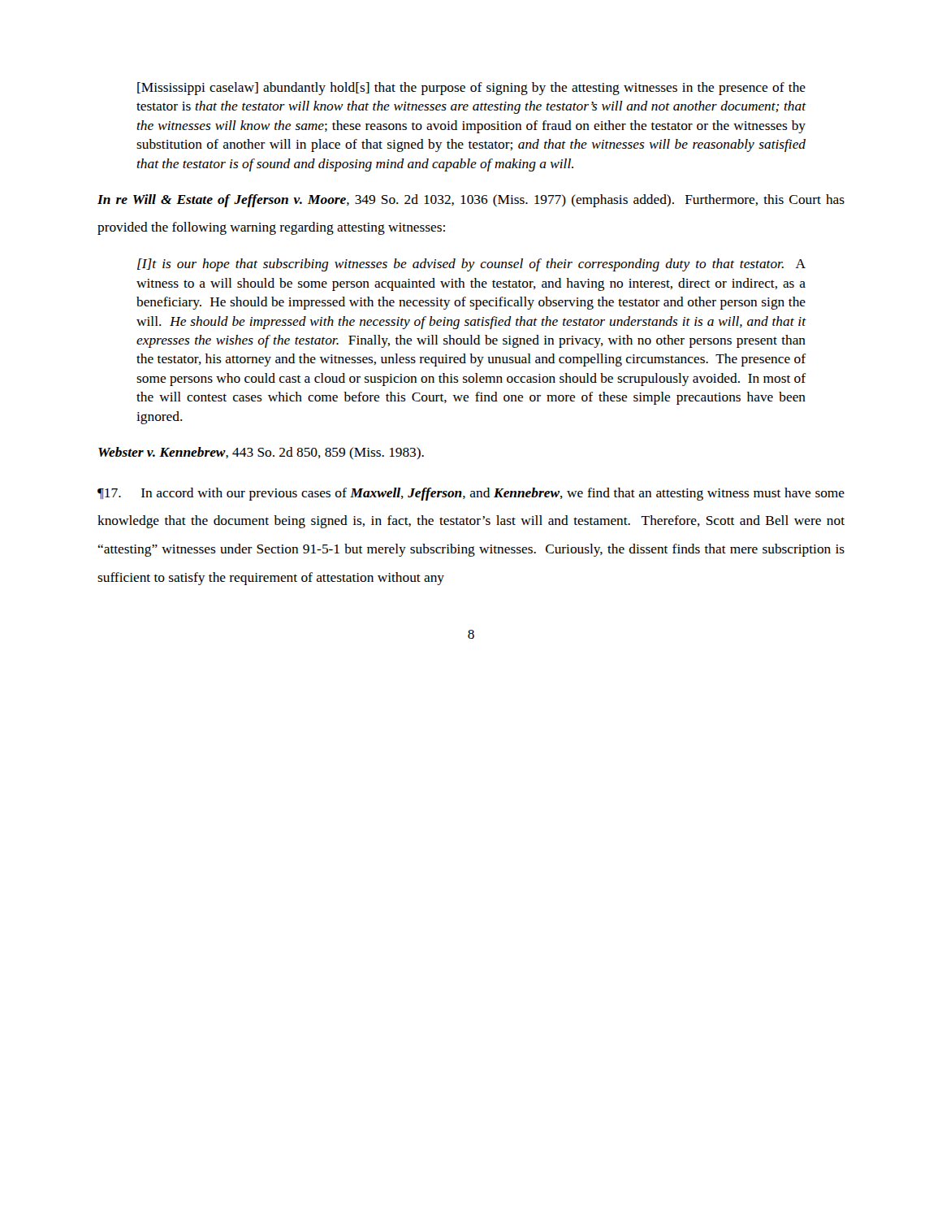[Mississippi caselaw] abundantly hold[s] that the purpose of signing by the attesting witnesses in the presence of the testator is that the testator will know that the witnesses are attesting the testator’s will and not another document; that the witnesses will know the same; these reasons to avoid imposition of fraud on either the testator or the witnesses by substitution of another will in place of that signed by the testator; and that the witnesses will be reasonably satisfied that the testator is of sound and disposing mind and capable of making a will.
In re Will & Estate of Jefferson v. Moore, 349 So. 2d 1032, 1036 (Miss. 1977) (emphasis added). Furthermore, this Court has provided the following warning regarding attesting witnesses:
[I]t is our hope that subscribing witnesses be advised by counsel of their corresponding duty to that testator. A witness to a will should be some person acquainted with the testator, and having no interest, direct or indirect, as a beneficiary. He should be impressed with the necessity of specifically observing the testator and other person sign the will. He should be impressed with the necessity of being satisfied that the testator understands it is a will, and that it expresses the wishes of the testator. Finally, the will should be signed in privacy, with no other persons present than the testator, his attorney and the witnesses, unless required by unusual and compelling circumstances. The presence of some persons who could cast a cloud or suspicion on this solemn occasion should be scrupulously avoided. In most of the will contest cases which come before this Court, we find one or more of these simple precautions have been ignored.
Webster v. Kennebrew, 443 So. 2d 850, 859 (Miss. 1983).
¶17. In accord with our previous cases of Maxwell, Jefferson, and Kennebrew, we find that an attesting witness must have some knowledge that the document being signed is, in fact, the testator’s last will and testament. Therefore, Scott and Bell were not “attesting” witnesses under Section 91-5-1 but merely subscribing witnesses. Curiously, the dissent finds that mere subscription is sufficient to satisfy the requirement of attestation without any
8